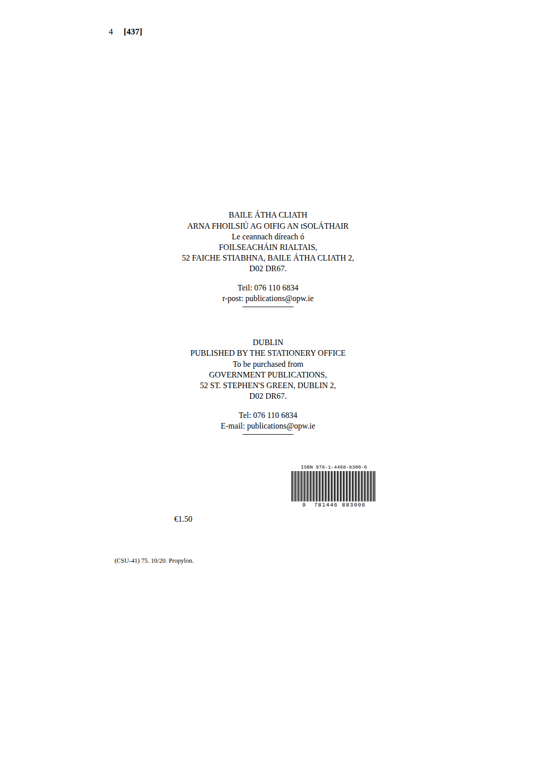4[437]
BAILE ÁTHA CLIATH
ARNA FHOILSIÚ AG OIFIG AN tSOLÁTHAIR
Le ceannach díreach ó
FOILSEACHÁIN RIALTAIS,
52 FAICHE STIABHNA, BAILE ÁTHA CLIATH 2,
D02 DR67.
Teil: 076 110 6834
r-post: publications@opw.ie
DUBLIN
PUBLISHED BY THE STATIONERY OFFICE
To be purchased from
GOVERNMENT PUBLICATIONS,
52 ST. STEPHEN'S GREEN, DUBLIN 2,
D02 DR67.
Tel: 076 110 6834
E-mail: publications@opw.ie
ISBN 978-1-4468-8300-6
9 781446 883006
€1.50
(CSU-41) 75. 10/20. Propylon.